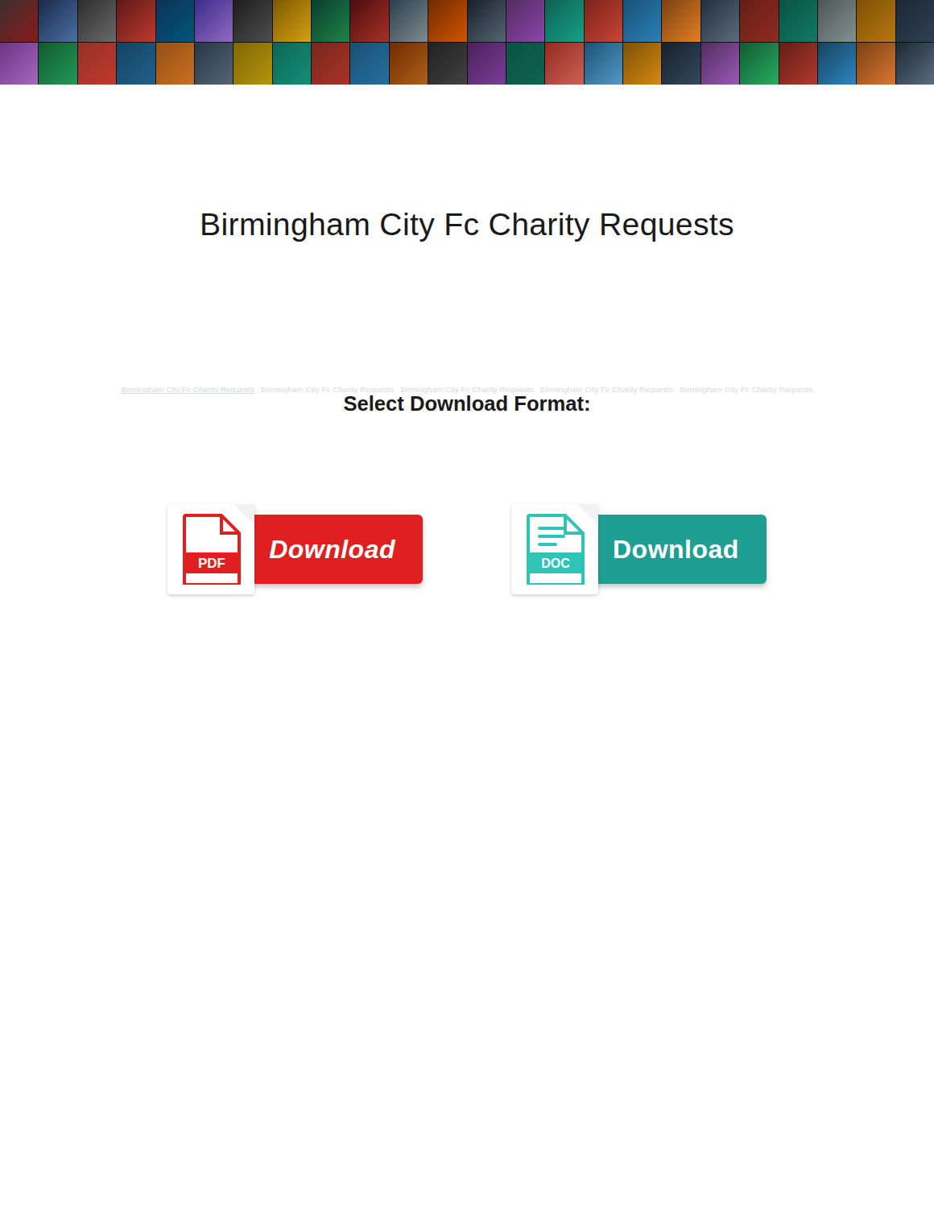Birmingham City Fc Charity Requests
Select Download Format:
Birmingham City Fc Charity Requests Birmingham City Fc Charity Requests Birmingham City Fc Charity Requests Birmingham City Fc Charity Requests Birmingham City Fc Charity Requests
PDF file icon PDF Download DOC file icon DOC Download